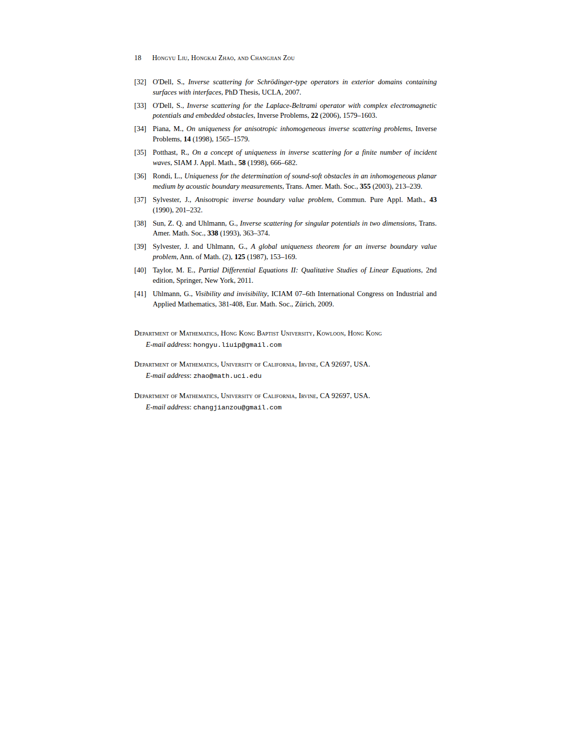18 Hongyu Liu, Hongkai Zhao, and Changjian Zou
[32] O'Dell, S., Inverse scattering for Schrödinger-type operators in exterior domains containing surfaces with interfaces, PhD Thesis, UCLA, 2007.
[33] O'Dell, S., Inverse scattering for the Laplace-Beltrami operator with complex electromagnetic potentials and embedded obstacles, Inverse Problems, 22 (2006), 1579–1603.
[34] Piana, M., On uniqueness for anisotropic inhomogeneous inverse scattering problems, Inverse Problems, 14 (1998), 1565–1579.
[35] Potthast, R., On a concept of uniqueness in inverse scattering for a finite number of incident waves, SIAM J. Appl. Math., 58 (1998), 666–682.
[36] Rondi, L., Uniqueness for the determination of sound-soft obstacles in an inhomogeneous planar medium by acoustic boundary measurements, Trans. Amer. Math. Soc., 355 (2003), 213–239.
[37] Sylvester, J., Anisotropic inverse boundary value problem, Commun. Pure Appl. Math., 43 (1990), 201–232.
[38] Sun, Z. Q. and Uhlmann, G., Inverse scattering for singular potentials in two dimensions, Trans. Amer. Math. Soc., 338 (1993), 363–374.
[39] Sylvester, J. and Uhlmann, G., A global uniqueness theorem for an inverse boundary value problem, Ann. of Math. (2), 125 (1987), 153–169.
[40] Taylor, M. E., Partial Differential Equations II: Qualitative Studies of Linear Equations, 2nd edition, Springer, New York, 2011.
[41] Uhlmann, G., Visibility and invisibility, ICIAM 07–6th International Congress on Industrial and Applied Mathematics, 381-408, Eur. Math. Soc., Zürich, 2009.
Department of Mathematics, Hong Kong Baptist University, Kowloon, Hong Kong
E-mail address: hongyu.liuip@gmail.com
Department of Mathematics, University of California, Irvine, CA 92697, USA.
E-mail address: zhao@math.uci.edu
Department of Mathematics, University of California, Irvine, CA 92697, USA.
E-mail address: changjianzou@gmail.com